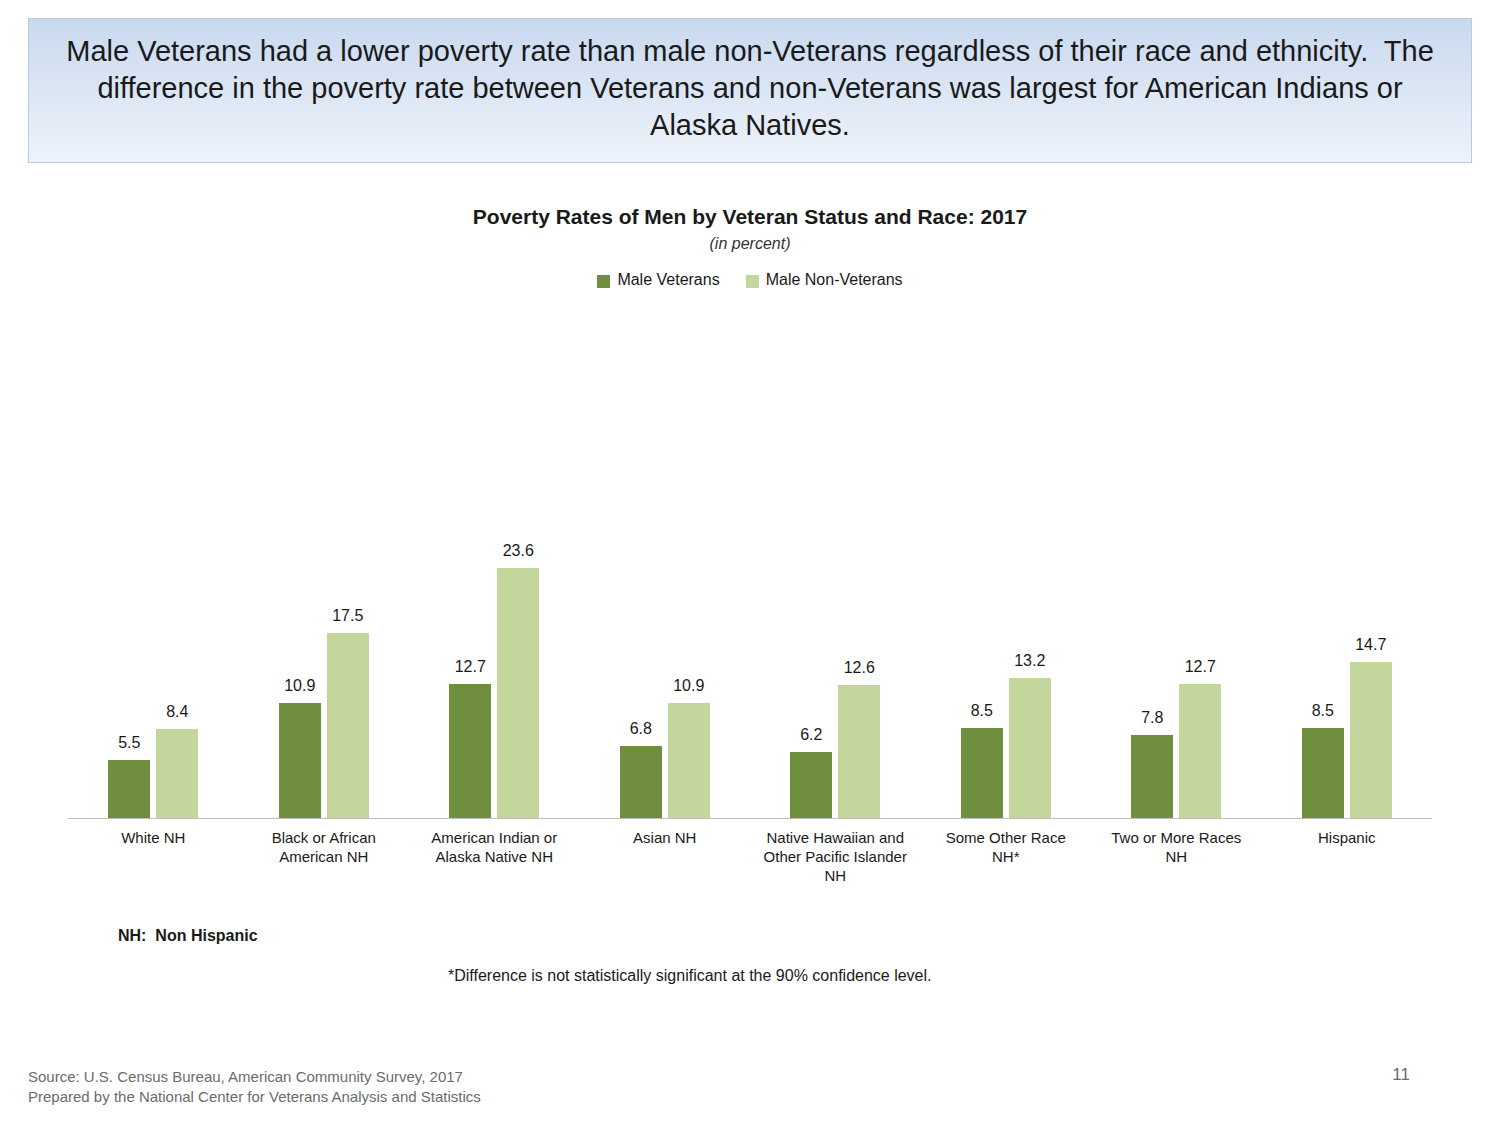Male Veterans had a lower poverty rate than male non-Veterans regardless of their race and ethnicity. The difference in the poverty rate between Veterans and non-Veterans was largest for American Indians or Alaska Natives.
Poverty Rates of Men by Veteran Status and Race: 2017
(in percent)
Male Veterans
Male Non-Veterans
5.5
8.4
10.9
17.5
12.7
23.6
6.8
10.9
6.2
12.6
8.5
13.2
7.8
12.7
8.5
14.7
White NH
Black or African American NH
American Indian or Alaska Native NH
Asian NH
Native Hawaiian and Other Pacific Islander NH
Some Other Race NH*
Two or More Races NH
Hispanic
NH: Non Hispanic
*Difference is not statistically significant at the 90% confidence level.
Source: U.S. Census Bureau, American Community Survey, 2017
Prepared by the National Center for Veterans Analysis and Statistics
11